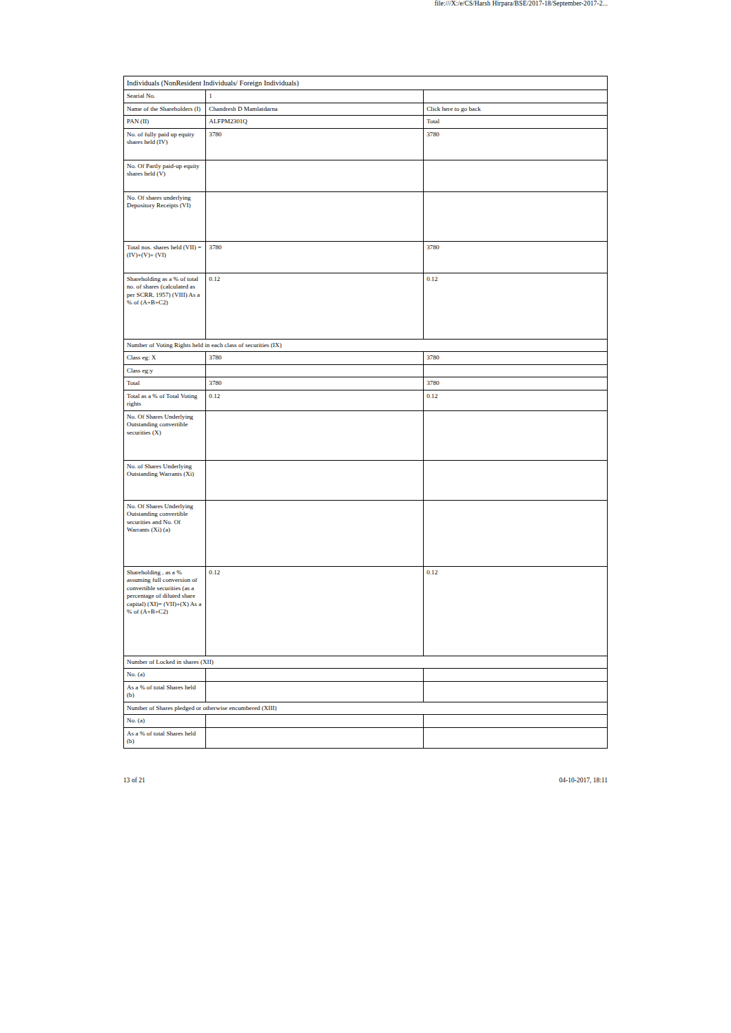file:///X:/e/CS/Harsh Hirpara/BSE/2017-18/September-2017-2...
| Individuals (NonResident Individuals/ Foreign Individuals) |
| Searial No. | 1 | |
| Name of the Shareholders (I) | Chandresh D Mamlatdarna | Click here to go back |
| PAN (II) | ALFPM2301Q | Total |
| No. of fully paid up equity shares held (IV) | 3780 | 3780 |
| No. Of Partly paid-up equity shares held (V) | | |
| No. Of shares underlying Depository Receipts (VI) | | |
| Total nos. shares held (VII) = (IV)+(V)+ (VI) | 3780 | 3780 |
| Shareholding as a % of total no. of shares (calculated as per SCRR, 1957) (VIII) As a % of (A+B+C2) | 0.12 | 0.12 |
| Number of Voting Rights held in each class of securities (IX) |
| Class eg: X | 3780 | 3780 |
| Class eg:y | | |
| Total | 3780 | 3780 |
| Total as a % of Total Voting rights | 0.12 | 0.12 |
| No. Of Shares Underlying Outstanding convertible securities (X) | | |
| No. of Shares Underlying Outstanding Warrants (Xi) | | |
| No. Of Shares Underlying Outstanding convertible securities and No. Of Warrants (Xi) (a) | | |
| Shareholding , as a % assuming full conversion of convertible securities (as a percentage of diluted share capital) (XI)= (VII)+(X) As a % of (A+B+C2) | 0.12 | 0.12 |
| Number of Locked in shares (XII) |
| No. (a) | | |
| As a % of total Shares held (b) | | |
| Number of Shares pledged or otherwise encumbered (XIII) |
| No. (a) | | |
| As a % of total Shares held (b) | | |
13 of 21
04-10-2017, 18:11